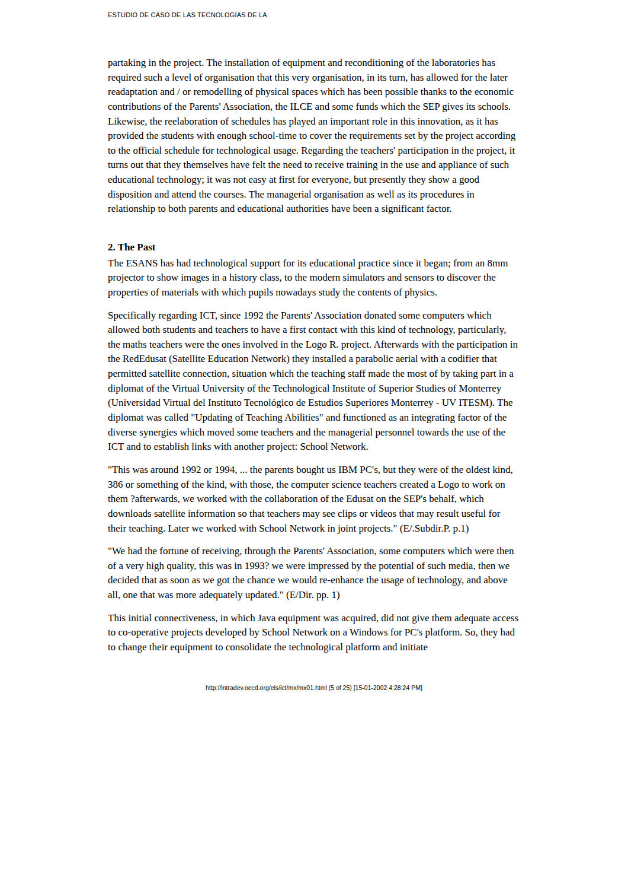ESTUDIO DE CASO DE LAS TECNOLOGÍAS DE LA
partaking in the project. The installation of equipment and reconditioning of the laboratories has required such a level of organisation that this very organisation, in its turn, has allowed for the later readaptation and / or remodelling of physical spaces which has been possible thanks to the economic contributions of the Parents' Association, the ILCE and some funds which the SEP gives its schools. Likewise, the reelaboration of schedules has played an important role in this innovation, as it has provided the students with enough school-time to cover the requirements set by the project according to the official schedule for technological usage. Regarding the teachers' participation in the project, it turns out that they themselves have felt the need to receive training in the use and appliance of such educational technology; it was not easy at first for everyone, but presently they show a good disposition and attend the courses. The managerial organisation as well as its procedures in relationship to both parents and educational authorities have been a significant factor.
2. The Past
The ESANS has had technological support for its educational practice since it began; from an 8mm projector to show images in a history class, to the modern simulators and sensors to discover the properties of materials with which pupils nowadays study the contents of physics.
Specifically regarding ICT, since 1992 the Parents' Association donated some computers which allowed both students and teachers to have a first contact with this kind of technology, particularly, the maths teachers were the ones involved in the Logo R. project. Afterwards with the participation in the RedEdusat (Satellite Education Network) they installed a parabolic aerial with a codifier that permitted satellite connection, situation which the teaching staff made the most of by taking part in a diplomat of the Virtual University of the Technological Institute of Superior Studies of Monterrey (Universidad Virtual del Instituto Tecnológico de Estudios Superiores Monterrey - UV ITESM). The diplomat was called "Updating of Teaching Abilities" and functioned as an integrating factor of the diverse synergies which moved some teachers and the managerial personnel towards the use of the ICT and to establish links with another project: School Network.
"This was around 1992 or 1994, ... the parents bought us IBM PC's, but they were of the oldest kind, 386 or something of the kind, with those, the computer science teachers created a Logo to work on them ?afterwards, we worked with the collaboration of the Edusat on the SEP's behalf, which downloads satellite information so that teachers may see clips or videos that may result useful for their teaching. Later we worked with School Network in joint projects." (E/.Subdir.P. p.1)
"We had the fortune of receiving, through the Parents' Association, some computers which were then of a very high quality, this was in 1993? we were impressed by the potential of such media, then we decided that as soon as we got the chance we would re-enhance the usage of technology, and above all, one that was more adequately updated." (E/Dir. pp. 1)
This initial connectiveness, in which Java equipment was acquired, did not give them adequate access to co-operative projects developed by School Network on a Windows for PC's platform. So, they had to change their equipment to consolidate the technological platform and initiate
http://intradev.oecd.org/els/ict/mx/mx01.html (5 of 25) [15-01-2002 4:28:24 PM]